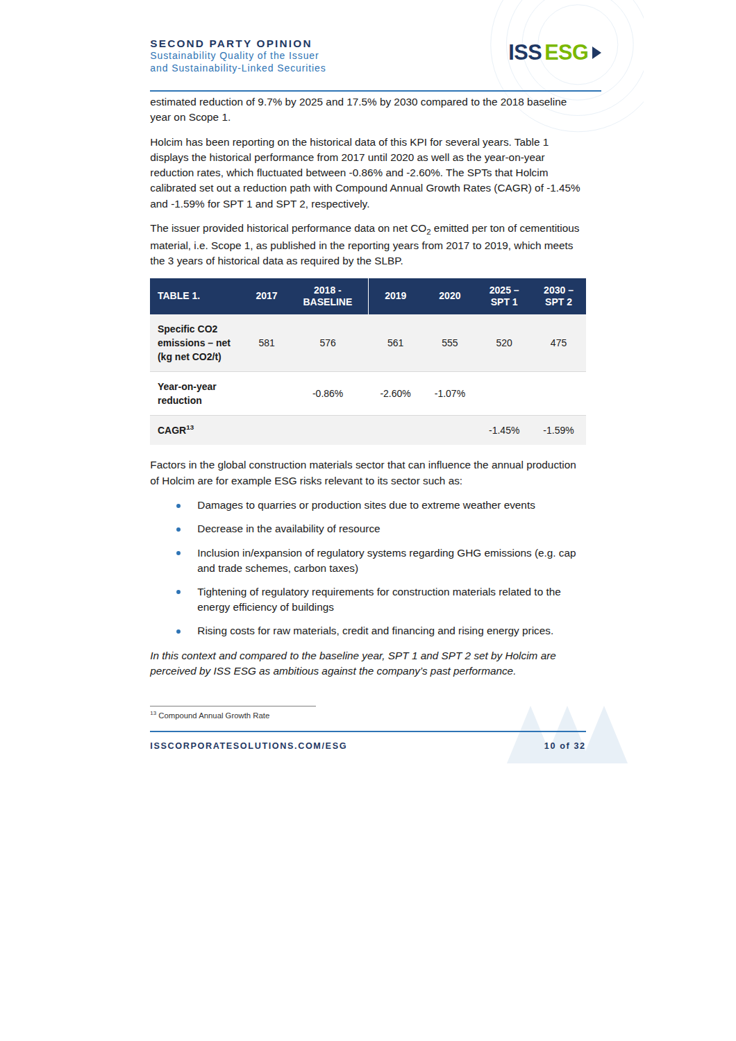Second Party Opinion
Sustainability Quality of the Issuer
and Sustainability-Linked Securities
ISS ESG
estimated reduction of 9.7% by 2025 and 17.5% by 2030 compared to the 2018 baseline year on Scope 1.
Holcim has been reporting on the historical data of this KPI for several years. Table 1 displays the historical performance from 2017 until 2020 as well as the year-on-year reduction rates, which fluctuated between -0.86% and -2.60%. The SPTs that Holcim calibrated set out a reduction path with Compound Annual Growth Rates (CAGR) of -1.45% and -1.59% for SPT 1 and SPT 2, respectively.
The issuer provided historical performance data on net CO2 emitted per ton of cementitious material, i.e. Scope 1, as published in the reporting years from 2017 to 2019, which meets the 3 years of historical data as required by the SLBP.
| TABLE 1. | 2017 | 2018 - BASELINE | 2019 | 2020 | 2025 – SPT 1 | 2030 – SPT 2 |
| --- | --- | --- | --- | --- | --- | --- |
| Specific CO2 emissions – net (kg net CO2/t) | 581 | 576 | 561 | 555 | 520 | 475 |
| Year-on-year reduction | | -0.86% | -2.60% | -1.07% | | |
| CAGR 13 | | | | | -1.45% | -1.59% |
Factors in the global construction materials sector that can influence the annual production of Holcim are for example ESG risks relevant to its sector such as:
Damages to quarries or production sites due to extreme weather events
Decrease in the availability of resource
Inclusion in/expansion of regulatory systems regarding GHG emissions (e.g. cap and trade schemes, carbon taxes)
Tightening of regulatory requirements for construction materials related to the energy efficiency of buildings
Rising costs for raw materials, credit and financing and rising energy prices.
In this context and compared to the baseline year, SPT 1 and SPT 2 set by Holcim are perceived by ISS ESG as ambitious against the company’s past performance.
13 Compound Annual Growth Rate
ISSCORPORATESOLUTIONS.COM/ESG
10 of 32